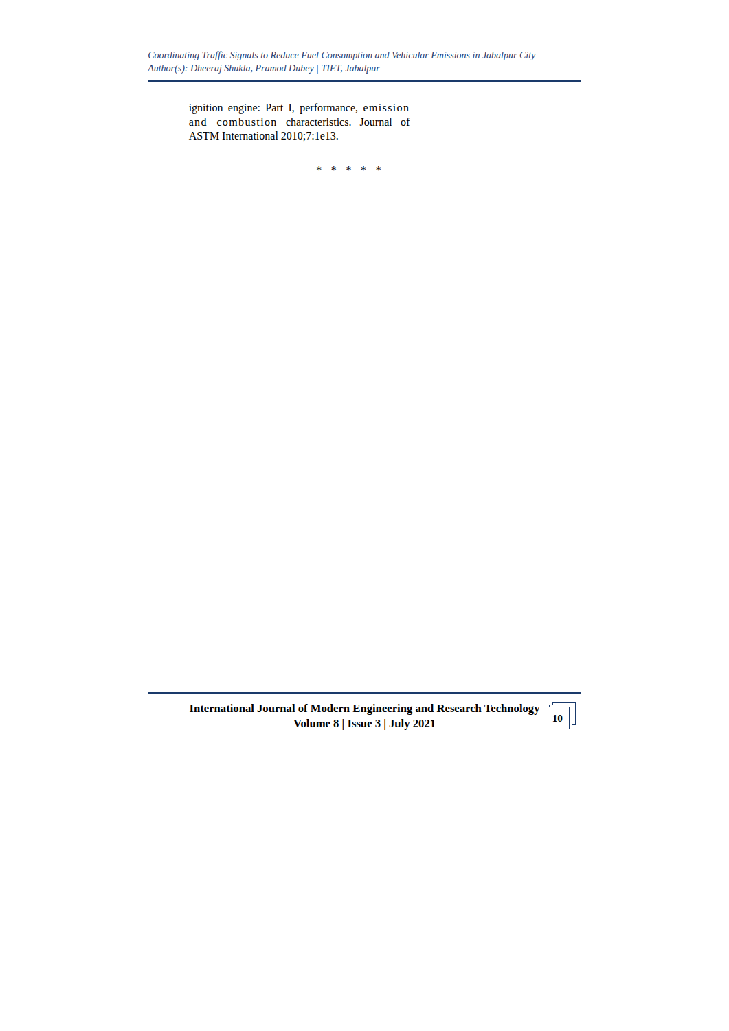Coordinating Traffic Signals to Reduce Fuel Consumption and Vehicular Emissions in Jabalpur City Author(s): Dheeraj Shukla, Pramod Dubey | TIET, Jabalpur
ignition engine: Part I, performance, emission and combustion characteristics. Journal of ASTM International 2010;7:1e13.
* * * * *
International Journal of Modern Engineering and Research Technology
Volume 8 | Issue 3 | July 2021
10